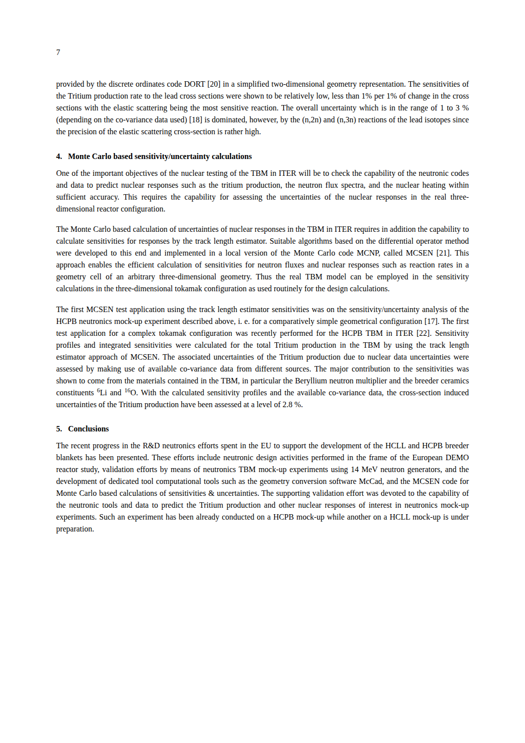7
provided by the discrete ordinates code DORT [20] in a simplified two-dimensional geometry representation. The sensitivities of the Tritium production rate to the lead cross sections were shown to be relatively low, less than 1% per 1% of change in the cross sections with the elastic scattering being the most sensitive reaction. The overall uncertainty which is in the range of 1 to 3 % (depending on the co-variance data used) [18] is dominated, however, by the (n,2n) and (n,3n) reactions of the lead isotopes since the precision of the elastic scattering cross-section is rather high.
4. Monte Carlo based sensitivity/uncertainty calculations
One of the important objectives of the nuclear testing of the TBM in ITER will be to check the capability of the neutronic codes and data to predict nuclear responses such as the tritium production, the neutron flux spectra, and the nuclear heating within sufficient accuracy. This requires the capability for assessing the uncertainties of the nuclear responses in the real three-dimensional reactor configuration.
The Monte Carlo based calculation of uncertainties of nuclear responses in the TBM in ITER requires in addition the capability to calculate sensitivities for responses by the track length estimator. Suitable algorithms based on the differential operator method were developed to this end and implemented in a local version of the Monte Carlo code MCNP, called MCSEN [21]. This approach enables the efficient calculation of sensitivities for neutron fluxes and nuclear responses such as reaction rates in a geometry cell of an arbitrary three-dimensional geometry. Thus the real TBM model can be employed in the sensitivity calculations in the three-dimensional tokamak configuration as used routinely for the design calculations.
The first MCSEN test application using the track length estimator sensitivities was on the sensitivity/uncertainty analysis of the HCPB neutronics mock-up experiment described above, i. e. for a comparatively simple geometrical configuration [17]. The first test application for a complex tokamak configuration was recently performed for the HCPB TBM in ITER [22]. Sensitivity profiles and integrated sensitivities were calculated for the total Tritium production in the TBM by using the track length estimator approach of MCSEN. The associated uncertainties of the Tritium production due to nuclear data uncertainties were assessed by making use of available co-variance data from different sources. The major contribution to the sensitivities was shown to come from the materials contained in the TBM, in particular the Beryllium neutron multiplier and the breeder ceramics constituents 6Li and 16O. With the calculated sensitivity profiles and the available co-variance data, the cross-section induced uncertainties of the Tritium production have been assessed at a level of 2.8 %.
5. Conclusions
The recent progress in the R&D neutronics efforts spent in the EU to support the development of the HCLL and HCPB breeder blankets has been presented. These efforts include neutronic design activities performed in the frame of the European DEMO reactor study, validation efforts by means of neutronics TBM mock-up experiments using 14 MeV neutron generators, and the development of dedicated tool computational tools such as the geometry conversion software McCad, and the MCSEN code for Monte Carlo based calculations of sensitivities & uncertainties. The supporting validation effort was devoted to the capability of the neutronic tools and data to predict the Tritium production and other nuclear responses of interest in neutronics mock-up experiments. Such an experiment has been already conducted on a HCPB mock-up while another on a HCLL mock-up is under preparation.